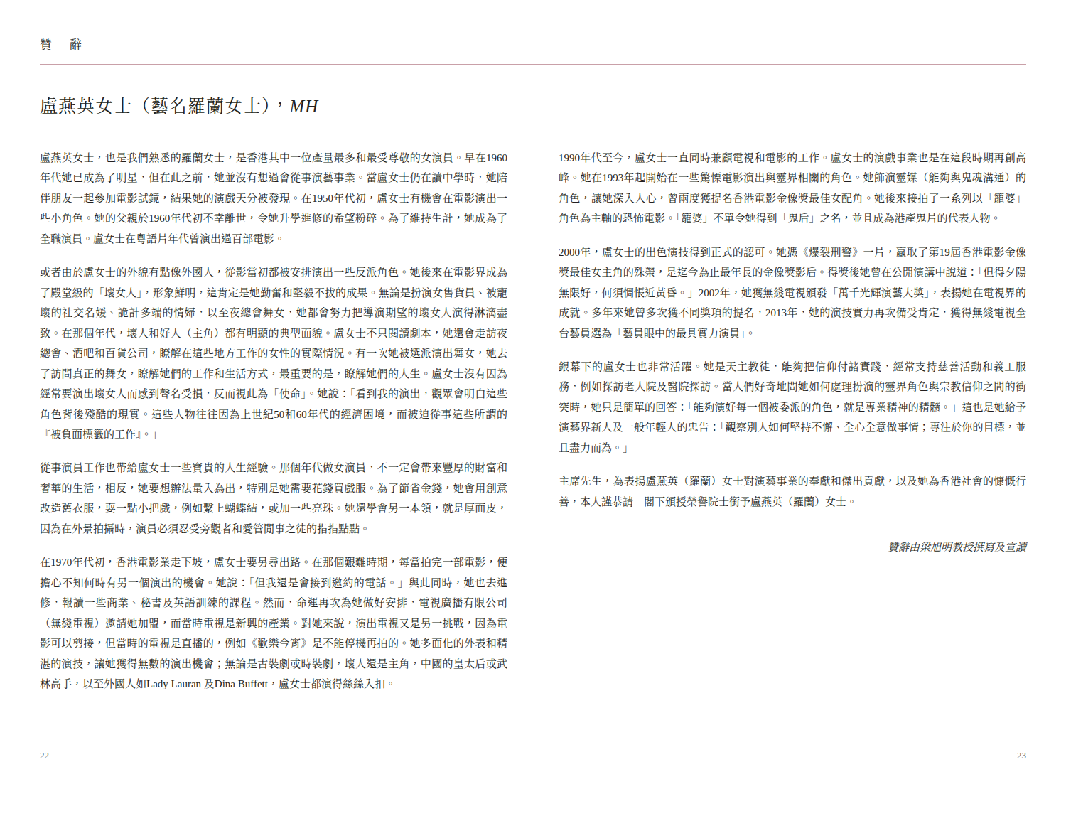贊 辭
盧燕英女士（藝名羅蘭女士），MH
盧燕英女士，也是我們熟悉的羅蘭女士，是香港其中一位產量最多和最受尊敬的女演員。早在1960年代她已成為了明星，但在此之前，她並沒有想過會從事演藝事業。當盧女士仍在讀中學時，她陪伴朋友一起參加電影試鏡，結果她的演戲天分被發現。在1950年代初，盧女士有機會在電影演出一些小角色。她的父親於1960年代初不幸離世，令她升學進修的希望粉碎。為了維持生計，她成為了全職演員。盧女士在粵語片年代曾演出過百部電影。
或者由於盧女士的外貌有點像外國人，從影當初都被安排演出一些反派角色。她後來在電影界成為了殿堂級的「壞女人」，形象鮮明，這肯定是她勤奮和堅毅不拔的成果。無論是扮演女售貨員、被寵壞的社交名媛、詭計多端的情婦，以至夜總會舞女，她都會努力把導演期望的壞女人演得淋漓盡致。在那個年代，壞人和好人（主角）都有明顯的典型面貌。盧女士不只閱讀劇本，她還會走訪夜總會、酒吧和百貨公司，瞭解在這些地方工作的女性的實際情況。有一次她被選派演出舞女，她去了訪問真正的舞女，瞭解她們的工作和生活方式，最重要的是，瞭解她們的人生。盧女士沒有因為經常要演出壞女人而感到聲名受損，反而視此為「使命」。她說：「看到我的演出，觀眾會明白這些角色背後殘酷的現實。這些人物往往因為上世紀50和60年代的經濟困境，而被迫從事這些所謂的『被負面標籤的工作』。」
從事演員工作也帶給盧女士一些寶貴的人生經驗。那個年代做女演員，不一定會帶來豐厚的財富和奢華的生活，相反，她要想辦法量入為出，特別是她需要花錢買戲服。為了節省金錢，她會用創意改造舊衣服，耍一點小把戲，例如繫上蝴蝶結，或加一些亮珠。她還學會另一本領，就是厚面皮，因為在外景拍攝時，演員必須忍受旁觀者和愛管閒事之徒的指指點點。
在1970年代初，香港電影業走下坡，盧女士要另尋出路。在那個艱難時期，每當拍完一部電影，便擔心不知何時有另一個演出的機會。她說：「但我還是會接到邀約的電話。」與此同時，她也去進修，報讀一些商業、秘書及英語訓練的課程。然而，命運再次為她做好安排，電視廣播有限公司（無綫電視）邀請她加盟，而當時電視是新興的產業。對她來說，演出電視又是另一挑戰，因為電影可以剪接，但當時的電視是直播的，例如《歡樂今宵》是不能停機再拍的。她多面化的外表和精湛的演技，讓她獲得無數的演出機會；無論是古裝劇或時裝劇，壞人還是主角，中國的皇太后或武林高手，以至外國人如Lady Lauran 及Dina Buffett，盧女士都演得絲絲入扣。
1990年代至今，盧女士一直同時兼顧電視和電影的工作。盧女士的演戲事業也是在這段時期再創高峰。她在1993年起開始在一些驚慄電影演出與靈界相關的角色。她飾演靈媒（能夠與鬼魂溝通）的角色，讓她深入人心，曾兩度獲提名香港電影金像獎最佳女配角。她後來接拍了一系列以「籠婆」角色為主軸的恐怖電影。「籠婆」不單令她得到「鬼后」之名，並且成為港產鬼片的代表人物。
2000年，盧女士的出色演技得到正式的認可。她憑《爆裂刑警》一片，贏取了第19屆香港電影金像獎最佳女主角的殊榮，是迄今為止最年長的金像獎影后。得獎後她曾在公開演講中說道：「但得夕陽無限好，何須惆悵近黃昏。」2002年，她獲無綫電視頒發「萬千光輝演藝大獎」，表揚她在電視界的成就。多年來她曾多次獲不同獎項的提名，2013年，她的演技實力再次備受肯定，獲得無綫電視全台藝員選為「藝員眼中的最具實力演員」。
銀幕下的盧女士也非常活躍。她是天主教徒，能夠把信仰付諸實踐，經常支持慈善活動和義工服務，例如探訪老人院及醫院探訪。當人們好奇地問她如何處理扮演的靈界角色與宗教信仰之間的衝突時，她只是簡單的回答：「能夠演好每一個被委派的角色，就是專業精神的精髓。」這也是她給予演藝界新人及一般年輕人的忠告：「觀察別人如何堅持不懈、全心全意做事情；專注於你的目標，並且盡力而為。」
主席先生，為表揚盧燕英（羅蘭）女士對演藝事業的奉獻和傑出貢獻，以及她為香港社會的慷慨行善，本人謹恭請　閣下頒授榮譽院士銜予盧燕英（羅蘭）女士。
贊辭由梁旭明教授撰寫及宣讀
22 23